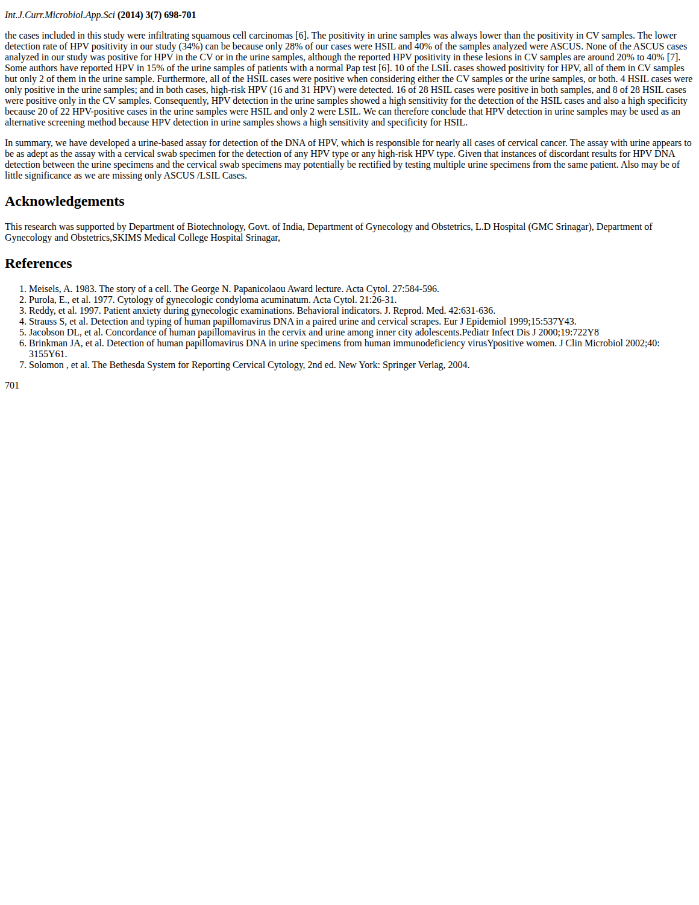Int.J.Curr.Microbiol.App.Sci (2014) 3(7) 698-701
the cases included in this study were infiltrating squamous cell carcinomas [6]. The positivity in urine samples was always lower than the positivity in CV samples. The lower detection rate of HPV positivity in our study (34%) can be because only 28% of our cases were HSIL and 40% of the samples analyzed were ASCUS. None of the ASCUS cases analyzed in our study was positive for HPV in the CV or in the urine samples, although the reported HPV positivity in these lesions in CV samples are around 20% to 40% [7]. Some authors have reported HPV in 15% of the urine samples of patients with a normal Pap test [6]. 10 of the LSIL cases showed positivity for HPV, all of them in CV samples but only 2 of them in the urine sample. Furthermore, all of the HSIL cases were positive when considering either the CV samples or the urine samples, or both. 4 HSIL cases were only positive in the urine samples; and in both cases, high-risk HPV (16 and 31 HPV) were detected. 16 of 28 HSIL cases were positive in both samples, and 8 of 28 HSIL cases were positive only in the CV samples. Consequently, HPV detection in the urine samples showed a high sensitivity for the detection of the HSIL cases and also a high specificity because 20 of 22 HPV-positive cases in the urine samples were HSIL and only 2 were LSIL. We can therefore conclude that HPV detection in urine samples may be used as an alternative screening method because HPV detection in urine samples shows a high sensitivity and specificity for HSIL.
In summary, we have developed a urine-based assay for detection of the DNA of HPV, which is responsible for nearly all cases of cervical cancer. The assay with urine appears to be as adept as the assay with a cervical swab specimen for the detection of any HPV type or any high-risk HPV type. Given that instances of discordant results for HPV DNA detection between the urine specimens and the cervical swab specimens may potentially be rectified by testing multiple urine specimens from the same patient. Also may be of little significance as we are missing only ASCUS /LSIL Cases.
Acknowledgements
This research was supported by Department of Biotechnology, Govt. of India, Department of Gynecology and Obstetrics, L.D Hospital (GMC Srinagar), Department of Gynecology and Obstetrics,SKIMS Medical College Hospital Srinagar,
References
Meisels, A. 1983. The story of a cell. The George N. Papanicolaou Award lecture. Acta Cytol. 27:584-596.
Purola, E., et al. 1977. Cytology of gynecologic condyloma acuminatum. Acta Cytol. 21:26-31.
Reddy, et al. 1997. Patient anxiety during gynecologic examinations. Behavioral indicators. J. Reprod. Med. 42:631-636.
Strauss S, et al. Detection and typing of human papillomavirus DNA in a paired urine and cervical scrapes. Eur J Epidemiol 1999;15:537Y43.
Jacobson DL, et al. Concordance of human papillomavirus in the cervix and urine among inner city adolescents.Pediatr Infect Dis J 2000;19:722Y8
Brinkman JA, et al. Detection of human papillomavirus DNA in urine specimens from human immunodeficiency virusYpositive women. J Clin Microbiol 2002;40: 3155Y61.
Solomon , et al. The Bethesda System for Reporting Cervical Cytology, 2nd ed. New York: Springer Verlag, 2004.
701